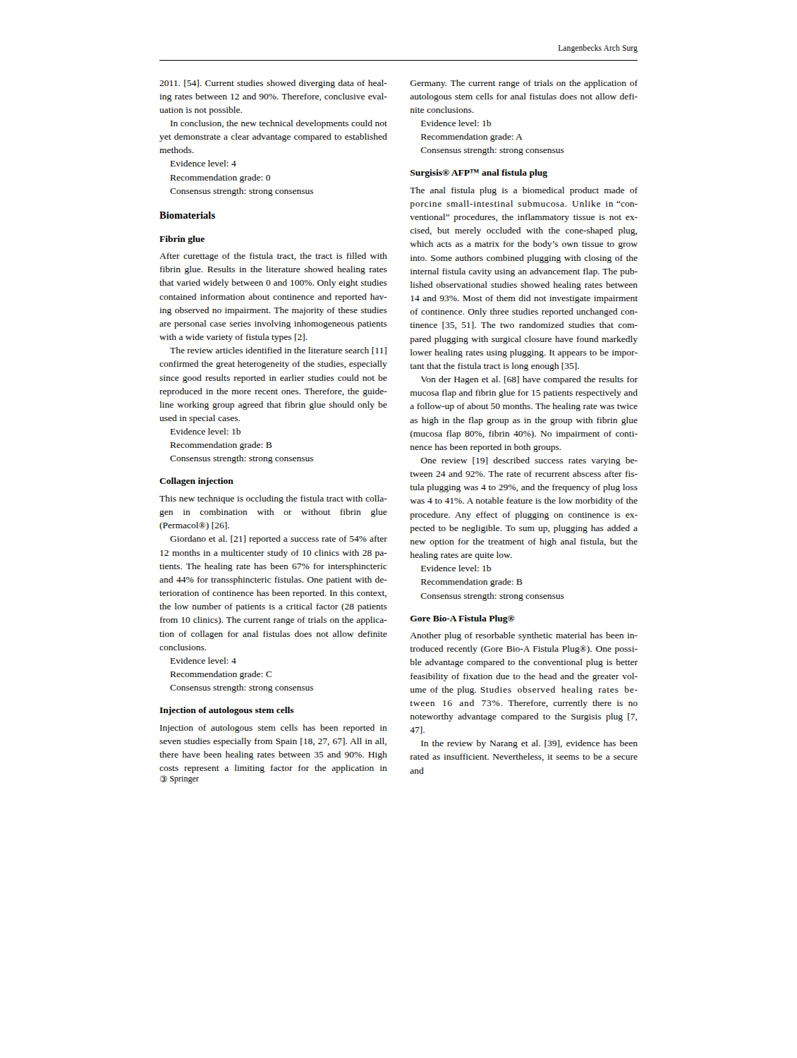Langenbecks Arch Surg
2011. [54]. Current studies showed diverging data of healing rates between 12 and 90%. Therefore, conclusive evaluation is not possible.
In conclusion, the new technical developments could not yet demonstrate a clear advantage compared to established methods.
Evidence level: 4 Recommendation grade: 0 Consensus strength: strong consensus
Biomaterials
Fibrin glue
After curettage of the fistula tract, the tract is filled with fibrin glue. Results in the literature showed healing rates that varied widely between 0 and 100%. Only eight studies contained information about continence and reported having observed no impairment. The majority of these studies are personal case series involving inhomogeneous patients with a wide variety of fistula types [2].
The review articles identified in the literature search [11] confirmed the great heterogeneity of the studies, especially since good results reported in earlier studies could not be reproduced in the more recent ones. Therefore, the guideline working group agreed that fibrin glue should only be used in special cases.
Evidence level: 1b Recommendation grade: B Consensus strength: strong consensus
Collagen injection
This new technique is occluding the fistula tract with collagen in combination with or without fibrin glue (Permacol®) [26].
Giordano et al. [21] reported a success rate of 54% after 12 months in a multicenter study of 10 clinics with 28 patients. The healing rate has been 67% for intersphincteric and 44% for transsphincteric fistulas. One patient with deterioration of continence has been reported. In this context, the low number of patients is a critical factor (28 patients from 10 clinics). The current range of trials on the application of collagen for anal fistulas does not allow definite conclusions.
Evidence level: 4 Recommendation grade: C Consensus strength: strong consensus
Injection of autologous stem cells
Injection of autologous stem cells has been reported in seven studies especially from Spain [18, 27, 67]. All in all, there have been healing rates between 35 and 90%. High costs represent a limiting factor for the application in Germany. The current range of trials on the application of autologous stem cells for anal fistulas does not allow definite conclusions.
Evidence level: 1b Recommendation grade: A Consensus strength: strong consensus
Surgisis® AFP™ anal fistula plug
The anal fistula plug is a biomedical product made of porcine small-intestinal submucosa. Unlike in “conventional” procedures, the inflammatory tissue is not excised, but merely occluded with the cone-shaped plug, which acts as a matrix for the body’s own tissue to grow into. Some authors combined plugging with closing of the internal fistula cavity using an advancement flap. The published observational studies showed healing rates between 14 and 93%. Most of them did not investigate impairment of continence. Only three studies reported unchanged continence [35, 51]. The two randomized studies that compared plugging with surgical closure have found markedly lower healing rates using plugging. It appears to be important that the fistula tract is long enough [35].
Von der Hagen et al. [68] have compared the results for mucosa flap and fibrin glue for 15 patients respectively and a follow-up of about 50 months. The healing rate was twice as high in the flap group as in the group with fibrin glue (mucosa flap 80%, fibrin 40%). No impairment of continence has been reported in both groups.
One review [19] described success rates varying between 24 and 92%. The rate of recurrent abscess after fistula plugging was 4 to 29%, and the frequency of plug loss was 4 to 41%. A notable feature is the low morbidity of the procedure. Any effect of plugging on continence is expected to be negligible. To sum up, plugging has added a new option for the treatment of high anal fistula, but the healing rates are quite low.
Evidence level: 1b Recommendation grade: B Consensus strength: strong consensus
Gore Bio-A Fistula Plug®
Another plug of resorbable synthetic material has been introduced recently (Gore Bio-A Fistula Plug®). One possible advantage compared to the conventional plug is better feasibility of fixation due to the head and the greater volume of the plug. Studies observed healing rates between 16 and 73%. Therefore, currently there is no noteworthy advantage compared to the Surgisis plug [7, 47].
In the review by Narang et al. [39], evidence has been rated as insufficient. Nevertheless, it seems to be a secure and
③ Springer